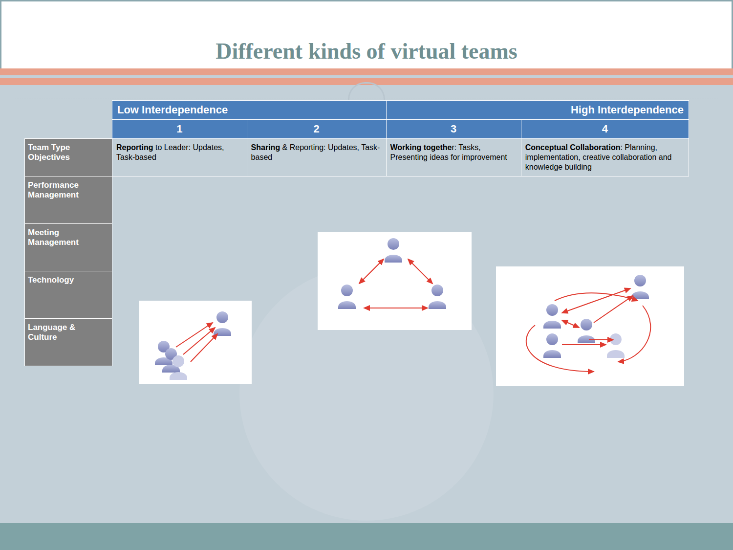Different kinds of virtual teams
| | Low Interdependence | High Interdependence |
| | 1 | 2 | 3 | 4 |
| Team Type Objectives | Reporting to Leader: Updates, Task-based | Sharing & Reporting: Updates, Task-based | Working togethe r: Tasks, Presenting ideas for improvement | Conceptual Collaboration : Planning, implementation, creative collaboration and knowledge building |
| Performance Management | |
| Meeting Management | |
| Technology | |
| Language & Culture | |